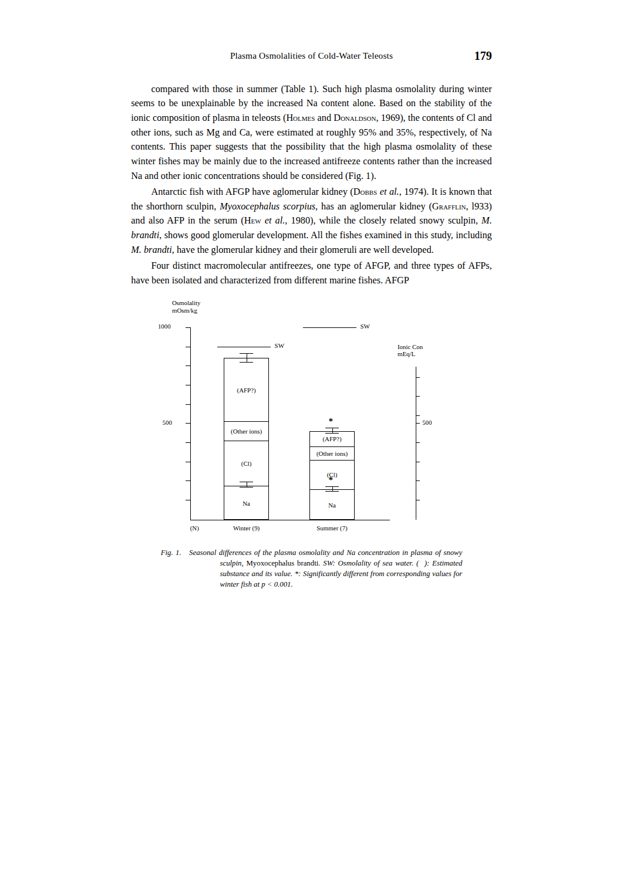Plasma Osmolalities of Cold-Water Teleosts 179
compared with those in summer (Table 1). Such high plasma osmolality during winter seems to be unexplainable by the increased Na content alone. Based on the stability of the ionic composition of plasma in teleosts (Holmes and Donaldson, 1969), the contents of Cl and other ions, such as Mg and Ca, were estimated at roughly 95% and 35%, respectively, of Na contents. This paper suggests that the possibility that the high plasma osmolality of these winter fishes may be mainly due to the increased antifreeze contents rather than the increased Na and other ionic concentrations should be considered (Fig. 1).
Antarctic fish with AFGP have aglomerular kidney (Dobbs et al., 1974). It is known that the shorthorn sculpin, Myoxocephalus scorpius, has an aglomerular kidney (Grafflin, l933) and also AFP in the serum (Hew et al., 1980), while the closely related snowy sculpin, M. brandti, shows good glomerular development. All the fishes examined in this study, including M. brandti, have the glomerular kidney and their glomeruli are well developed.
Four distinct macromolecular antifreezes, one type of AFGP, and three types of AFPs, have been isolated and characterized from different marine fishes. AFGP
Osmolality
mOsm/kg
Ionic Con
mEq/L
1000
500
500
SW
SW
(AFP?)
(Other ions)
(Cl)
Na
(AFP?)
(Other ions)
(Cl)
Na
*
*
(N)
Winter (9)
Summer (7)
Fig. 1. Seasonal differences of the plasma osmolality and Na concentration in plasma of snowy sculpin, Myoxocephalus brandti. SW: Osmolality of sea water. ( ): Estimated substance and its value. *: Significantly different from corresponding values for winter fish at p < 0.001.